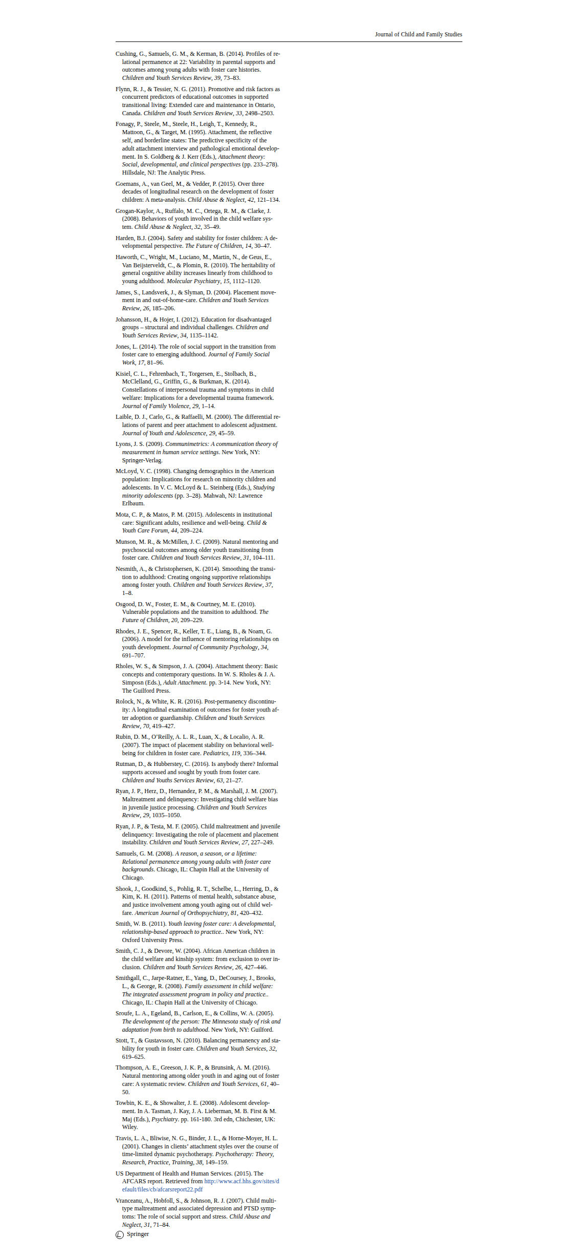Journal of Child and Family Studies
Cushing, G., Samuels, G. M., & Kerman, B. (2014). Profiles of relational permanence at 22: Variability in parental supports and outcomes among young adults with foster care histories. Children and Youth Services Review, 39, 73–83.
Flynn, R. J., & Tessier, N. G. (2011). Promotive and risk factors as concurrent predictors of educational outcomes in supported transitional living: Extended care and maintenance in Ontario, Canada. Children and Youth Services Review, 33, 2498–2503.
Fonagy, P., Steele, M., Steele, H., Leigh, T., Kennedy, R., Mattoon, G., & Target, M. (1995). Attachment, the reflective self, and borderline states: The predictive specificity of the adult attachment interview and pathological emotional development. In S. Goldberg & J. Kerr (Eds.), Attachment theory: Social, developmental, and clinical perspectives (pp. 233–278). Hillsdale, NJ: The Analytic Press.
Goemans, A., van Geel, M., & Vedder, P. (2015). Over three decades of longitudinal research on the development of foster children: A meta-analysis. Child Abuse & Neglect, 42, 121–134.
Grogan-Kaylor, A., Ruffalo, M. C., Ortega, R. M., & Clarke, J. (2008). Behaviors of youth involved in the child welfare system. Child Abuse & Neglect, 32, 35–49.
Harden, B.J. (2004). Safety and stability for foster children: A developmental perspective. The Future of Children, 14, 30–47.
Haworth, C., Wright, M., Luciano, M., Martin, N., de Geus, E., Van Beijsterveldt, C., & Plomin, R. (2010). The heritability of general cognitive ability increases linearly from childhood to young adulthood. Molecular Psychiatry, 15, 1112–1120.
James, S., Landsverk, J., & Slyman, D. (2004). Placement movement in and out-of-home-care. Children and Youth Services Review, 26, 185–206.
Johansson, H., & Hojer, I. (2012). Education for disadvantaged groups – structural and individual challenges. Children and Youth Services Review, 34, 1135–1142.
Jones, L. (2014). The role of social support in the transition from foster care to emerging adulthood. Journal of Family Social Work, 17, 81–96.
Kisiel, C. L., Fehrenbach, T., Torgersen, E., Stolbach, B., McClelland, G., Griffin, G., & Burkman, K. (2014). Constellations of interpersonal trauma and symptoms in child welfare: Implications for a developmental trauma framework. Journal of Family Violence, 29, 1–14.
Laible, D. J., Carlo, G., & Raffaelli, M. (2000). The differential relations of parent and peer attachment to adolescent adjustment. Journal of Youth and Adolescence, 29, 45–59.
Lyons, J. S. (2009). Communimetrics: A communication theory of measurement in human service settings. New York, NY: Springer-Verlag.
McLoyd, V. C. (1998). Changing demographics in the American population: Implications for research on minority children and adolescents. In V. C. McLoyd & L. Steinberg (Eds.), Studying minority adolescents (pp. 3–28). Mahwah, NJ: Lawrence Erlbaum.
Mota, C. P., & Matos, P. M. (2015). Adolescents in institutional care: Significant adults, resilience and well-being. Child & Youth Care Forum, 44, 209–224.
Munson, M. R., & McMillen, J. C. (2009). Natural mentoring and psychosocial outcomes among older youth transitioning from foster care. Children and Youth Services Review, 31, 104–111.
Nesmith, A., & Christophersen, K. (2014). Smoothing the transition to adulthood: Creating ongoing supportive relationships among foster youth. Children and Youth Services Review, 37, 1–8.
Osgood, D. W., Foster, E. M., & Courtney, M. E. (2010). Vulnerable populations and the transition to adulthood. The Future of Children, 20, 209–229.
Rhodes, J. E., Spencer, R., Keller, T. E., Liang, B., & Noam, G. (2006). A model for the influence of mentoring relationships on youth development. Journal of Community Psychology, 34, 691–707.
Rholes, W. S., & Simpson, J. A. (2004). Attachment theory: Basic concepts and contemporary questions. In W. S. Rholes & J. A. Simposn (Eds.), Adult Attachment. pp. 3-14. New York, NY: The Guilford Press.
Rolock, N., & White, K. R. (2016). Post-permanency discontinuity: A longitudinal examination of outcomes for foster youth after adoption or guardianship. Children and Youth Services Review, 70, 419–427.
Rubin, D. M., O’Reilly, A. L. R., Luan, X., & Localio, A. R. (2007). The impact of placement stability on behavioral well-being for children in foster care. Pediatrics, 119, 336–344.
Rutman, D., & Hubberstey, C. (2016). Is anybody there? Informal supports accessed and sought by youth from foster care. Children and Youths Services Review, 63, 21–27.
Ryan, J. P., Herz, D., Hernandez, P. M., & Marshall, J. M. (2007). Maltreatment and delinquency: Investigating child welfare bias in juvenile justice processing. Children and Youth Services Review, 29, 1035–1050.
Ryan, J. P., & Testa, M. F. (2005). Child maltreatment and juvenile delinquency: Investigating the role of placement and placement instability. Children and Youth Services Review, 27, 227–249.
Samuels, G. M. (2008). A reason, a season, or a lifetime: Relational permanence among young adults with foster care backgrounds. Chicago, IL: Chapin Hall at the University of Chicago.
Shook, J., Goodkind, S., Pohlig, R. T., Schelbe, L., Herring, D., & Kim, K. H. (2011). Patterns of mental health, substance abuse, and justice involvement among youth aging out of child welfare. American Journal of Orthopsychiatry, 81, 420–432.
Smith, W. B. (2011). Youth leaving foster care: A developmental, relationship-based approach to practice.. New York, NY: Oxford University Press.
Smith, C. J., & Devore, W. (2004). African American children in the child welfare and kinship system: from exclusion to over inclusion. Children and Youth Services Review, 26, 427–446.
Smithgall, C., Jarpe-Ratner, E., Yang, D., DeCoursey, J., Brooks, L., & George, R. (2008). Family assessment in child welfare: The integrated assessment program in policy and practice.. Chicago, IL: Chapin Hall at the University of Chicago.
Sroufe, L. A., Egeland, B., Carlson, E., & Collins, W. A. (2005). The development of the person: The Minnesota study of risk and adaptation from birth to adulthood. New York, NY: Guilford.
Stott, T., & Gustavsson, N. (2010). Balancing permanency and stability for youth in foster care. Children and Youth Services, 32, 619–625.
Thompson, A. E., Greeson, J. K. P., & Brunsink, A. M. (2016). Natural mentoring among older youth in and aging out of foster care: A systematic review. Children and Youth Services, 61, 40–50.
Towbin, K. E., & Showalter, J. E. (2008). Adolescent development. In A. Tasman, J. Kay, J. A. Lieberman, M. B. First & M. Maj (Eds.), Psychiatry. pp. 161-180. 3rd edn, Chichester, UK: Wiley.
Travis, L. A., Bliwise, N. G., Binder, J. L., & Horne-Moyer, H. L. (2001). Changes in clients’ attachment styles over the course of time-limited dynamic psychotherapy. Psychotherapy: Theory, Research, Practice, Training, 38, 149–159.
US Department of Health and Human Services. (2015). The AFCARS report. Retrieved from http://www.acf.hhs.gov/sites/default/files/cb/afcarsreport22.pdf
Vranceanu, A., Hobfoll, S., & Johnson, R. J. (2007). Child multi-type maltreatment and associated depression and PTSD symptoms: The role of social support and stress. Child Abuse and Neglect, 31, 71–84.
Springer